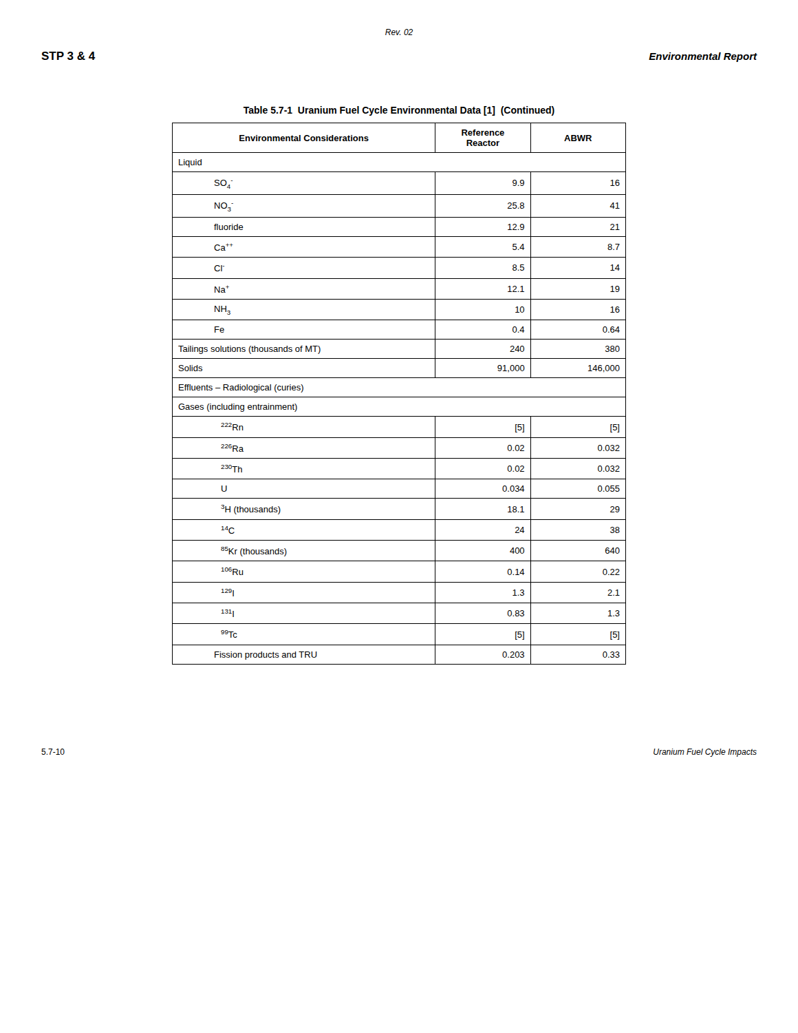Rev. 02
STP 3 & 4
Environmental Report
Table 5.7-1 Uranium Fuel Cycle Environmental Data [1] (Continued)
| Environmental Considerations | Reference Reactor | ABWR |
| --- | --- | --- |
| Liquid |
| SO 4 - | 9.9 | 16 |
| NO 3 - | 25.8 | 41 |
| fluoride | 12.9 | 21 |
| Ca ++ | 5.4 | 8.7 |
| Cl - | 8.5 | 14 |
| Na + | 12.1 | 19 |
| NH 3 | 10 | 16 |
| Fe | 0.4 | 0.64 |
| Tailings solutions (thousands of MT) | 240 | 380 |
| Solids | 91,000 | 146,000 |
| Effluents – Radiological (curies) |
| Gases (including entrainment) |
| 222 Rn | [5] | [5] |
| 226 Ra | 0.02 | 0.032 |
| 230 Th | 0.02 | 0.032 |
| U | 0.034 | 0.055 |
| 3 H (thousands) | 18.1 | 29 |
| 14 C | 24 | 38 |
| 85 Kr (thousands) | 400 | 640 |
| 106 Ru | 0.14 | 0.22 |
| 129 I | 1.3 | 2.1 |
| 131 I | 0.83 | 1.3 |
| 99 Tc | [5] | [5] |
| Fission products and TRU | 0.203 | 0.33 |
5.7-10
Uranium Fuel Cycle Impacts